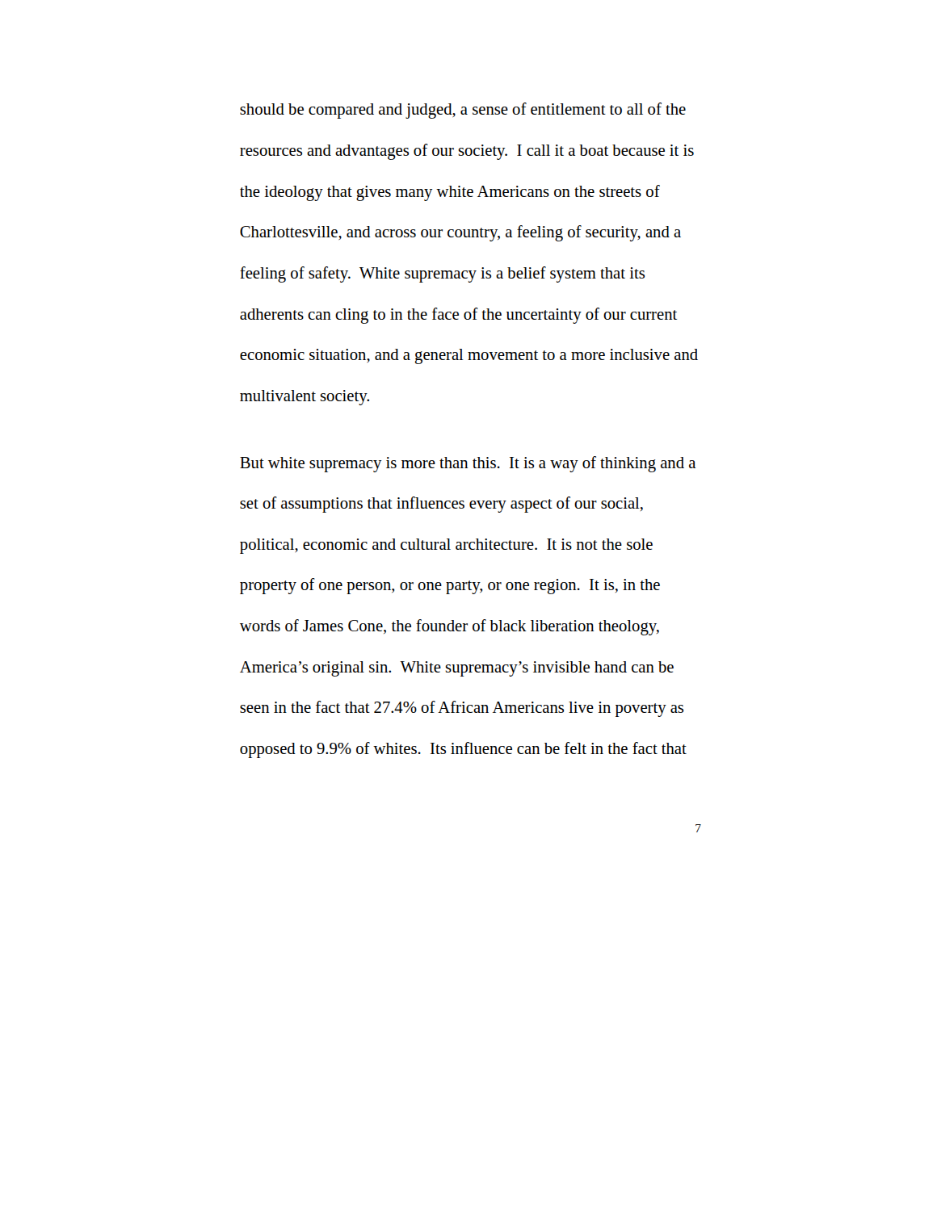should be compared and judged, a sense of entitlement to all of the resources and advantages of our society. I call it a boat because it is the ideology that gives many white Americans on the streets of Charlottesville, and across our country, a feeling of security, and a feeling of safety. White supremacy is a belief system that its adherents can cling to in the face of the uncertainty of our current economic situation, and a general movement to a more inclusive and multivalent society.
But white supremacy is more than this. It is a way of thinking and a set of assumptions that influences every aspect of our social, political, economic and cultural architecture. It is not the sole property of one person, or one party, or one region. It is, in the words of James Cone, the founder of black liberation theology, America’s original sin. White supremacy’s invisible hand can be seen in the fact that 27.4% of African Americans live in poverty as opposed to 9.9% of whites. Its influence can be felt in the fact that
7